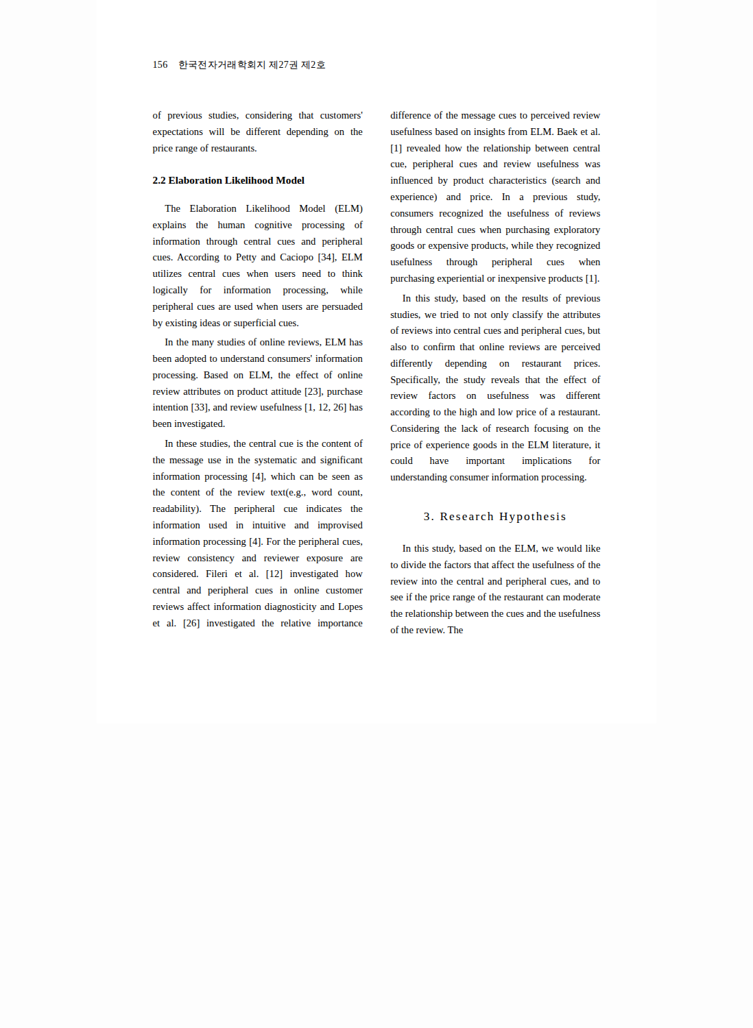156한국전자거래학회지 제27권 제2호
of previous studies, considering that customers' expectations will be different depending on the price range of restaurants.
2.2 Elaboration Likelihood Model
The Elaboration Likelihood Model (ELM) explains the human cognitive processing of information through central cues and peripheral cues. According to Petty and Caciopo [34], ELM utilizes central cues when users need to think logically for information processing, while peripheral cues are used when users are persuaded by existing ideas or superficial cues.
In the many studies of online reviews, ELM has been adopted to understand consumers' information processing. Based on ELM, the effect of online review attributes on product attitude [23], purchase intention [33], and review usefulness [1, 12, 26] has been investigated.
In these studies, the central cue is the content of the message use in the systematic and significant information processing [4], which can be seen as the content of the review text(e.g., word count, readability). The peripheral cue indicates the information used in intuitive and improvised information processing [4]. For the peripheral cues, review consistency and reviewer exposure are considered. Fileri et al. [12] investigated how central and peripheral cues in online customer reviews affect information diagnosticity and Lopes et al. [26] investigated the relative importance difference of the message cues to perceived review usefulness based on insights from ELM. Baek et al. [1] revealed how the relationship between central cue, peripheral cues and review usefulness was influenced by product characteristics (search and experience) and price. In a previous study, consumers recognized the usefulness of reviews through central cues when purchasing exploratory goods or expensive products, while they recognized usefulness through peripheral cues when purchasing experiential or inexpensive products [1].
In this study, based on the results of previous studies, we tried to not only classify the attributes of reviews into central cues and peripheral cues, but also to confirm that online reviews are perceived differently depending on restaurant prices. Specifically, the study reveals that the effect of review factors on usefulness was different according to the high and low price of a restaurant. Considering the lack of research focusing on the price of experience goods in the ELM literature, it could have important implications for understanding consumer information processing.
3. Research Hypothesis
In this study, based on the ELM, we would like to divide the factors that affect the usefulness of the review into the central and peripheral cues, and to see if the price range of the restaurant can moderate the relationship between the cues and the usefulness of the review. The